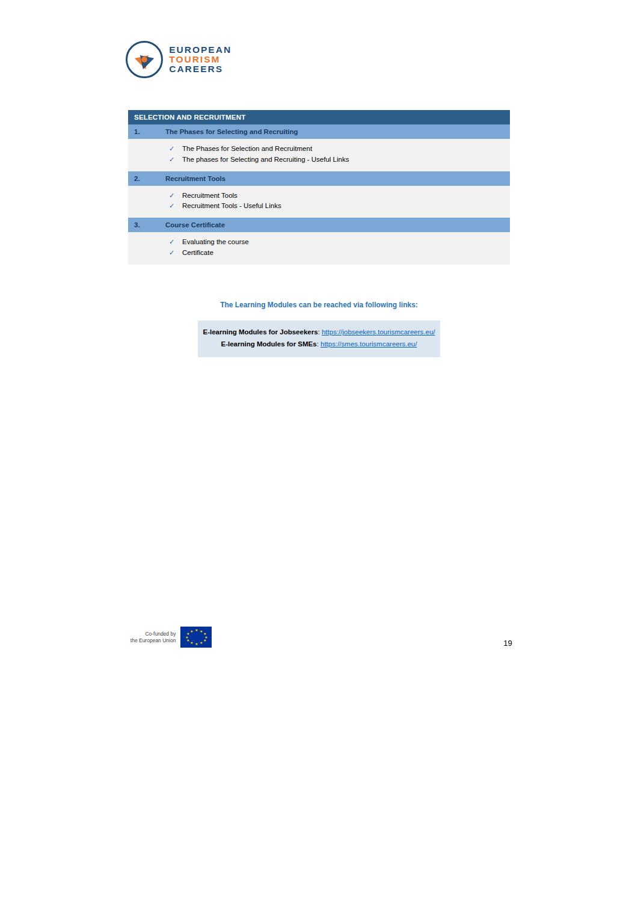EUROPEAN
TOURISM
CAREERS
SELECTION AND RECRUITMENT
1. The Phases for Selecting and Recruiting
The Phases for Selection and Recruitment
The phases for Selecting and Recruiting - Useful Links
2. Recruitment Tools
Recruitment Tools
Recruitment Tools - Useful Links
3. Course Certificate
Evaluating the course
Certificate
The Learning Modules can be reached via following links:
E-learning Modules for Jobseekers: https://jobseekers.tourismcareers.eu/
E-learning Modules for SMEs: https://smes.tourismcareers.eu/
Co-funded by
the European Union
★ ★ ★ ★ ★ ★ ★ ★ ★ ★ ★ ★
19